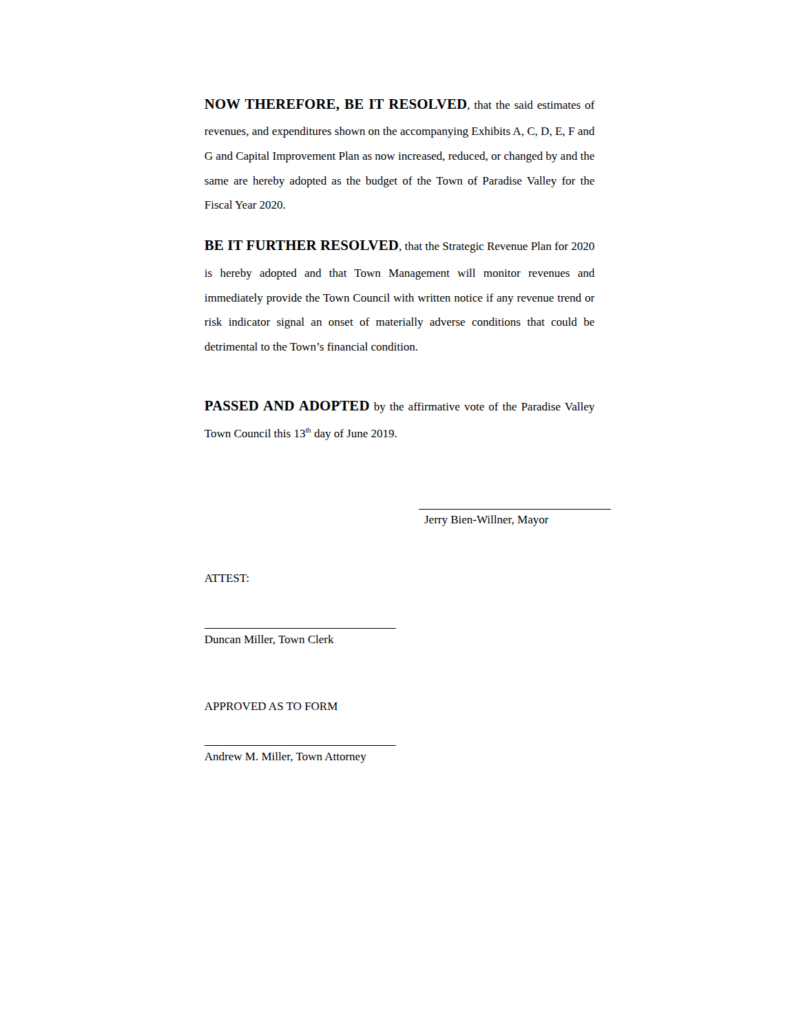NOW THEREFORE, BE IT RESOLVED, that the said estimates of revenues, and expenditures shown on the accompanying Exhibits A, C, D, E, F and G and Capital Improvement Plan as now increased, reduced, or changed by and the same are hereby adopted as the budget of the Town of Paradise Valley for the Fiscal Year 2020.
BE IT FURTHER RESOLVED, that the Strategic Revenue Plan for 2020 is hereby adopted and that Town Management will monitor revenues and immediately provide the Town Council with written notice if any revenue trend or risk indicator signal an onset of materially adverse conditions that could be detrimental to the Town’s financial condition.
PASSED AND ADOPTED by the affirmative vote of the Paradise Valley Town Council this 13th day of June 2019.
Jerry Bien-Willner, Mayor
ATTEST:
Duncan Miller, Town Clerk
APPROVED AS TO FORM
Andrew M. Miller, Town Attorney